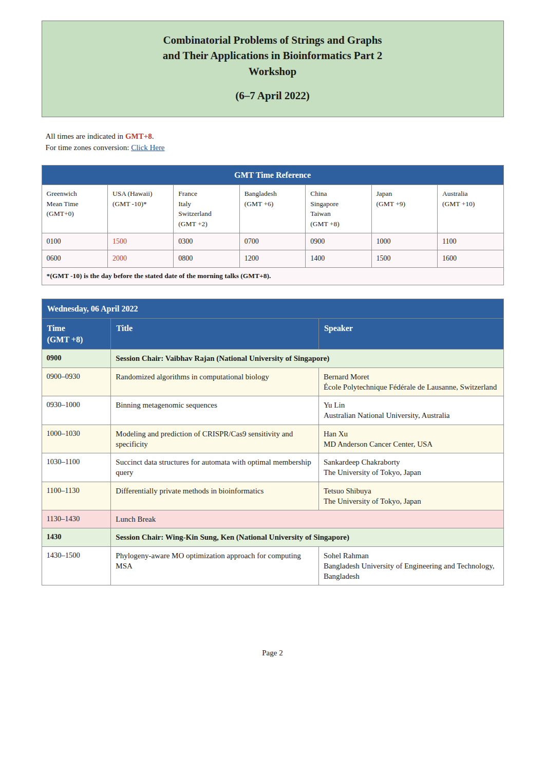Combinatorial Problems of Strings and Graphs
and Their Applications in Bioinformatics Part 2
Workshop
(6–7 April 2022)
All times are indicated in GMT+8.
For time zones conversion: Click Here
| GMT Time Reference |
| --- |
| Greenwich Mean Time (GMT+0) | USA (Hawaii) (GMT -10)* | France Italy Switzerland (GMT +2) | Bangladesh (GMT +6) | China Singapore Taiwan (GMT +8) | Japan (GMT +9) | Australia (GMT +10) |
| 0100 | 1500 | 0300 | 0700 | 0900 | 1000 | 1100 |
| 0600 | 2000 | 0800 | 1200 | 1400 | 1500 | 1600 |
| *(GMT -10) is the day before the stated date of the morning talks (GMT+8). |
| Wednesday, 06 April 2022 |
| Time (GMT +8) | Title | Speaker |
| 0900 | Session Chair: Vaibhav Rajan (National University of Singapore) |
| 0900–0930 | Randomized algorithms in computational biology | Bernard Moret École Polytechnique Fédérale de Lausanne, Switzerland |
| 0930–1000 | Binning metagenomic sequences | Yu Lin Australian National University, Australia |
| 1000–1030 | Modeling and prediction of CRISPR/Cas9 sensitivity and specificity | Han Xu MD Anderson Cancer Center, USA |
| 1030–1100 | Succinct data structures for automata with optimal membership query | Sankardeep Chakraborty The University of Tokyo, Japan |
| 1100–1130 | Differentially private methods in bioinformatics | Tetsuo Shibuya The University of Tokyo, Japan |
| 1130–1430 | Lunch Break |
| 1430 | Session Chair: Wing-Kin Sung, Ken (National University of Singapore) |
| 1430–1500 | Phylogeny-aware MO optimization approach for computing MSA | Sohel Rahman Bangladesh University of Engineering and Technology, Bangladesh |
Page 2